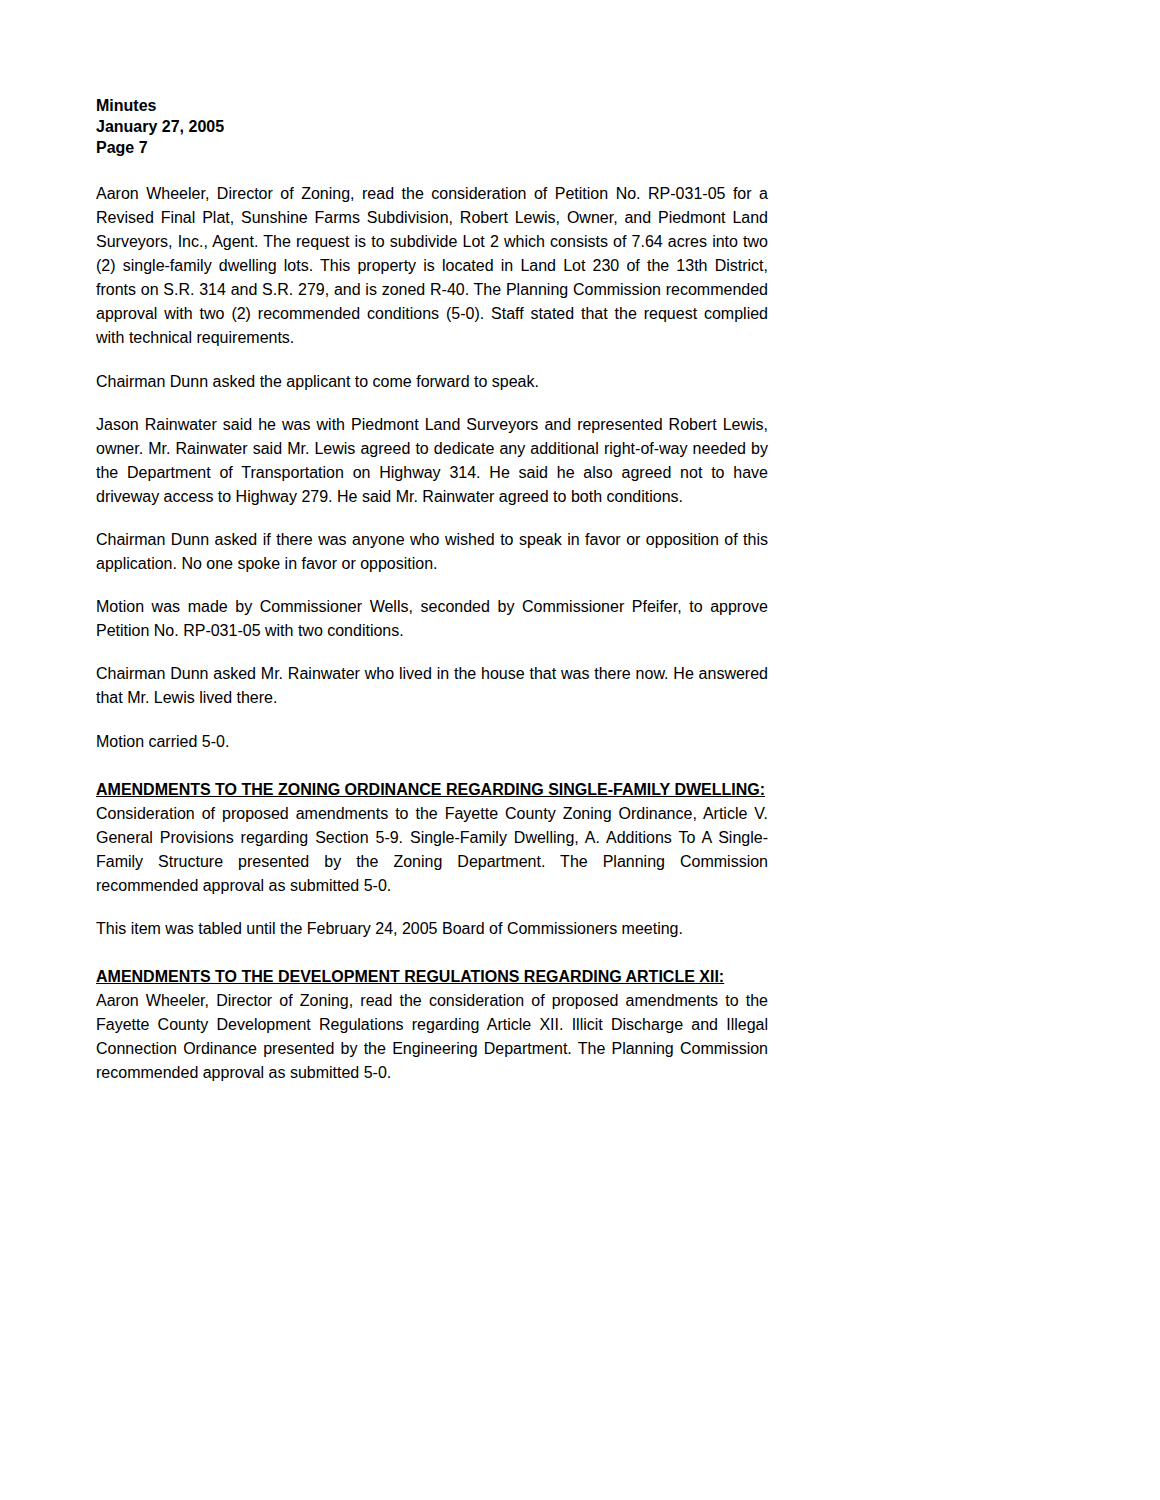Minutes
January 27, 2005
Page 7
Aaron Wheeler, Director of Zoning, read the consideration of Petition No. RP-031-05 for a Revised Final Plat, Sunshine Farms Subdivision, Robert Lewis, Owner, and Piedmont Land Surveyors, Inc., Agent. The request is to subdivide Lot 2 which consists of 7.64 acres into two (2) single-family dwelling lots. This property is located in Land Lot 230 of the 13th District, fronts on S.R. 314 and S.R. 279, and is zoned R-40. The Planning Commission recommended approval with two (2) recommended conditions (5-0). Staff stated that the request complied with technical requirements.
Chairman Dunn asked the applicant to come forward to speak.
Jason Rainwater said he was with Piedmont Land Surveyors and represented Robert Lewis, owner. Mr. Rainwater said Mr. Lewis agreed to dedicate any additional right-of-way needed by the Department of Transportation on Highway 314. He said he also agreed not to have driveway access to Highway 279. He said Mr. Rainwater agreed to both conditions.
Chairman Dunn asked if there was anyone who wished to speak in favor or opposition of this application. No one spoke in favor or opposition.
Motion was made by Commissioner Wells, seconded by Commissioner Pfeifer, to approve Petition No. RP-031-05 with two conditions.
Chairman Dunn asked Mr. Rainwater who lived in the house that was there now. He answered that Mr. Lewis lived there.
Motion carried 5-0.
AMENDMENTS TO THE ZONING ORDINANCE REGARDING SINGLE-FAMILY DWELLING:
Consideration of proposed amendments to the Fayette County Zoning Ordinance, Article V. General Provisions regarding Section 5-9. Single-Family Dwelling, A. Additions To A Single-Family Structure presented by the Zoning Department. The Planning Commission recommended approval as submitted 5-0.
This item was tabled until the February 24, 2005 Board of Commissioners meeting.
AMENDMENTS TO THE DEVELOPMENT REGULATIONS REGARDING ARTICLE XII:
Aaron Wheeler, Director of Zoning, read the consideration of proposed amendments to the Fayette County Development Regulations regarding Article XII. Illicit Discharge and Illegal Connection Ordinance presented by the Engineering Department. The Planning Commission recommended approval as submitted 5-0.